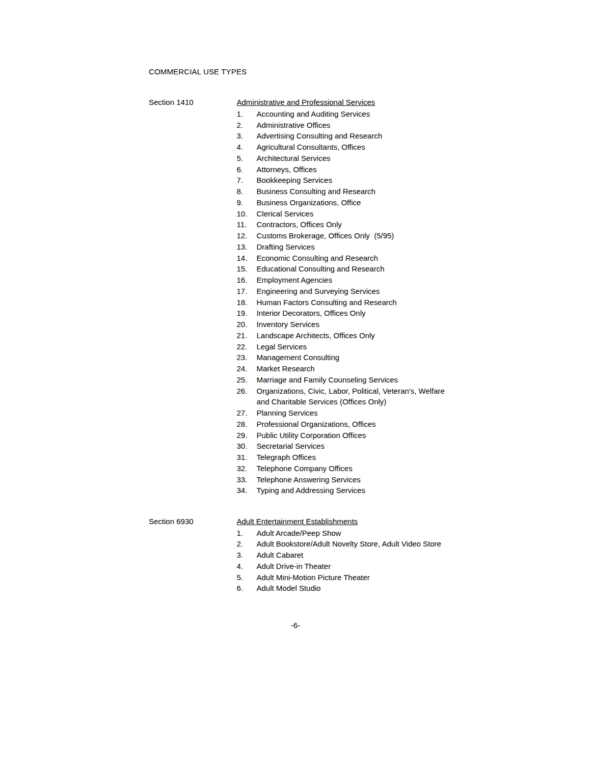COMMERCIAL USE TYPES
Section 1410
Administrative and Professional Services
1. Accounting and Auditing Services
2. Administrative Offices
3. Advertising Consulting and Research
4. Agricultural Consultants, Offices
5. Architectural Services
6. Attorneys, Offices
7. Bookkeeping Services
8. Business Consulting and Research
9. Business Organizations, Office
10. Clerical Services
11. Contractors, Offices Only
12. Customs Brokerage, Offices Only (5/95)
13. Drafting Services
14. Economic Consulting and Research
15. Educational Consulting and Research
16. Employment Agencies
17. Engineering and Surveying Services
18. Human Factors Consulting and Research
19. Interior Decorators, Offices Only
20. Inventory Services
21. Landscape Architects, Offices Only
22. Legal Services
23. Management Consulting
24. Market Research
25. Marriage and Family Counseling Services
26. Organizations, Civic, Labor, Political, Veteran's, Welfare and Charitable Services (Offices Only)
27. Planning Services
28. Professional Organizations, Offices
29. Public Utility Corporation Offices
30. Secretarial Services
31. Telegraph Offices
32. Telephone Company Offices
33. Telephone Answering Services
34. Typing and Addressing Services
Section 6930
Adult Entertainment Establishments
1. Adult Arcade/Peep Show
2. Adult Bookstore/Adult Novelty Store, Adult Video Store
3. Adult Cabaret
4. Adult Drive-in Theater
5. Adult Mini-Motion Picture Theater
6. Adult Model Studio
-6-